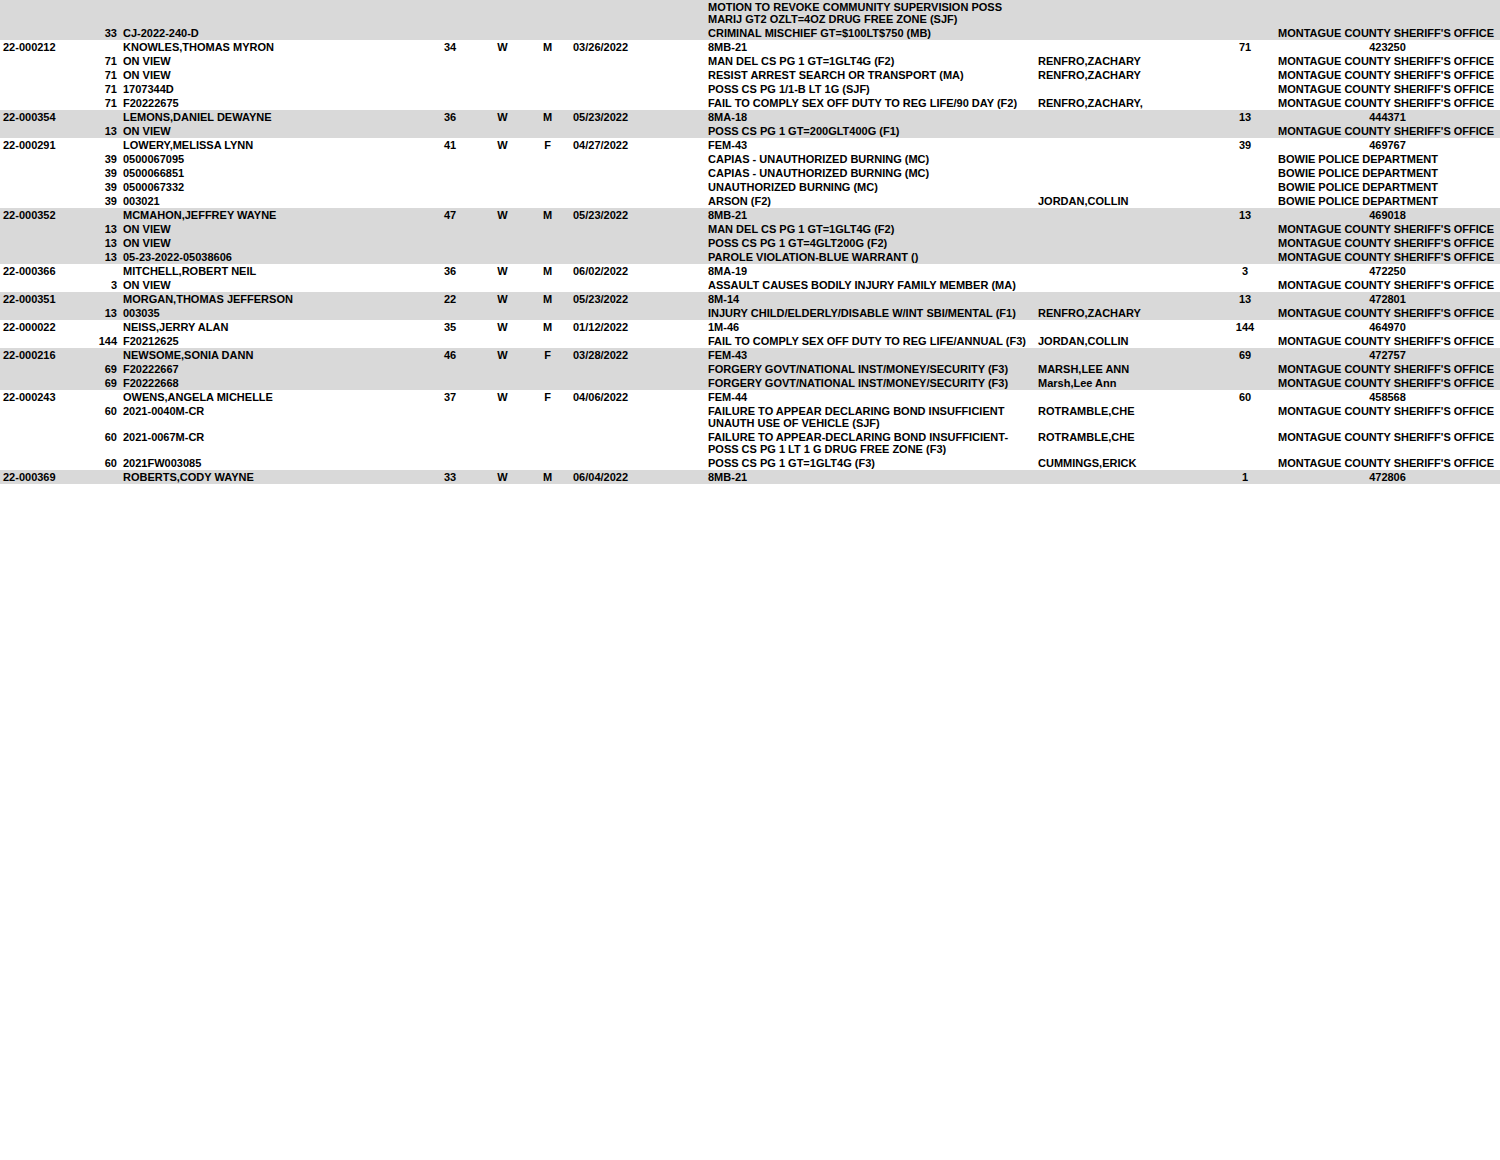| | | | | | | MOTION TO REVOKE COMMUNITY SUPERVISION POSS MARIJ GT2 OZLT=4OZ DRUG FREE ZONE (SJF) | | | |
| 33 | CJ-2022-240-D | | | | | CRIMINAL MISCHIEF GT=$100LT$750 (MB) | | | MONTAGUE COUNTY SHERIFF'S OFFICE |
| 22-000212 | KNOWLES,THOMAS MYRON | 34 | W | M | 03/26/2022 | 8MB-21 | | 71 | 423250 |
| 71 | ON VIEW | | | | | MAN DEL CS PG 1 GT=1GLT4G (F2) | RENFRO,ZACHARY | | MONTAGUE COUNTY SHERIFF'S OFFICE |
| 71 | ON VIEW | | | | | RESIST ARREST SEARCH OR TRANSPORT (MA) | RENFRO,ZACHARY | | MONTAGUE COUNTY SHERIFF'S OFFICE |
| 71 | 1707344D | | | | | POSS CS PG 1/1-B LT 1G (SJF) | | | MONTAGUE COUNTY SHERIFF'S OFFICE |
| 71 | F20222675 | | | | | FAIL TO COMPLY SEX OFF DUTY TO REG LIFE/90 DAY (F2) | RENFRO,ZACHARY, | | MONTAGUE COUNTY SHERIFF'S OFFICE |
| 22-000354 | LEMONS,DANIEL DEWAYNE | 36 | W | M | 05/23/2022 | 8MA-18 | | 13 | 444371 |
| 13 | ON VIEW | | | | | POSS CS PG 1 GT=200GLT400G (F1) | | | MONTAGUE COUNTY SHERIFF'S OFFICE |
| 22-000291 | LOWERY,MELISSA LYNN | 41 | W | F | 04/27/2022 | FEM-43 | | 39 | 469767 |
| 39 | 0500067095 | | | | | CAPIAS - UNAUTHORIZED BURNING (MC) | | | BOWIE POLICE DEPARTMENT |
| 39 | 0500066851 | | | | | CAPIAS - UNAUTHORIZED BURNING (MC) | | | BOWIE POLICE DEPARTMENT |
| 39 | 0500067332 | | | | | UNAUTHORIZED BURNING (MC) | | | BOWIE POLICE DEPARTMENT |
| 39 | 003021 | | | | | ARSON (F2) | JORDAN,COLLIN | | BOWIE POLICE DEPARTMENT |
| 22-000352 | MCMAHON,JEFFREY WAYNE | 47 | W | M | 05/23/2022 | 8MB-21 | | 13 | 469018 |
| 13 | ON VIEW | | | | | MAN DEL CS PG 1 GT=1GLT4G (F2) | | | MONTAGUE COUNTY SHERIFF'S OFFICE |
| 13 | ON VIEW | | | | | POSS CS PG 1 GT=4GLT200G (F2) | | | MONTAGUE COUNTY SHERIFF'S OFFICE |
| 13 | 05-23-2022-05038606 | | | | | PAROLE VIOLATION-BLUE WARRANT () | | | MONTAGUE COUNTY SHERIFF'S OFFICE |
| 22-000366 | MITCHELL,ROBERT NEIL | 36 | W | M | 06/02/2022 | 8MA-19 | | 3 | 472250 |
| 3 | ON VIEW | | | | | ASSAULT CAUSES BODILY INJURY FAMILY MEMBER (MA) | | | MONTAGUE COUNTY SHERIFF'S OFFICE |
| 22-000351 | MORGAN,THOMAS JEFFERSON | 22 | W | M | 05/23/2022 | 8M-14 | | 13 | 472801 |
| 13 | 003035 | | | | | INJURY CHILD/ELDERLY/DISABLE W/INT SBI/MENTAL (F1) | RENFRO,ZACHARY | | MONTAGUE COUNTY SHERIFF'S OFFICE |
| 22-000022 | NEISS,JERRY ALAN | 35 | W | M | 01/12/2022 | 1M-46 | | 144 | 464970 |
| 144 | F20212625 | | | | | FAIL TO COMPLY SEX OFF DUTY TO REG LIFE/ANNUAL (F3) | JORDAN,COLLIN | | MONTAGUE COUNTY SHERIFF'S OFFICE |
| 22-000216 | NEWSOME,SONIA DANN | 46 | W | F | 03/28/2022 | FEM-43 | | 69 | 472757 |
| 69 | F20222667 | | | | | FORGERY GOVT/NATIONAL INST/MONEY/SECURITY (F3) | MARSH,LEE ANN | | MONTAGUE COUNTY SHERIFF'S OFFICE |
| 69 | F20222668 | | | | | FORGERY GOVT/NATIONAL INST/MONEY/SECURITY (F3) | Marsh,Lee Ann | | MONTAGUE COUNTY SHERIFF'S OFFICE |
| 22-000243 | OWENS,ANGELA MICHELLE | 37 | W | F | 04/06/2022 | FEM-44 | | 60 | 458568 |
| 60 | 2021-0040M-CR | | | | | FAILURE TO APPEAR DECLARING BOND INSUFFICIENT UNAUTH USE OF VEHICLE (SJF) | ROTRAMBLE,CHE | | MONTAGUE COUNTY SHERIFF'S OFFICE |
| 60 | 2021-0067M-CR | | | | | FAILURE TO APPEAR-DECLARING BOND INSUFFICIENT- POSS CS PG 1 LT 1 G DRUG FREE ZONE (F3) | ROTRAMBLE,CHE | | MONTAGUE COUNTY SHERIFF'S OFFICE |
| 60 | 2021FW003085 | | | | | POSS CS PG 1 GT=1GLT4G (F3) | CUMMINGS,ERICK | | MONTAGUE COUNTY SHERIFF'S OFFICE |
| 22-000369 | ROBERTS,CODY WAYNE | 33 | W | M | 06/04/2022 | 8MB-21 | | 1 | 472806 |